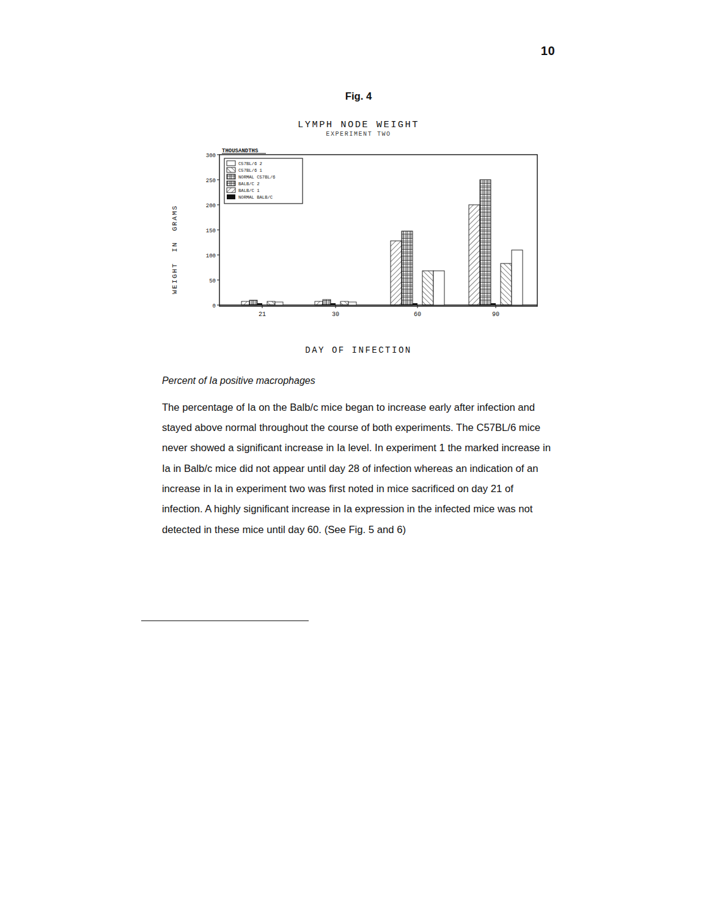10
Fig. 4
LYMPH NODE WEIGHT
EXPERIMENT TWO
300 250 200 150 100 50 0 THOUSANDTHS WEIGHT IN GRAMS C57BL/6 2 C57BL/6 1 NORMAL C57BL/6 BALB/C 2 BALB/C 1 NORMAL BALB/C 21 30 60 90
DAY OF INFECTION
Percent of Ia positive macrophages
The percentage of Ia on the Balb/c mice began to increase early after infection and stayed above normal throughout the course of both experiments. The C57BL/6 mice never showed a significant increase in Ia level. In experiment 1 the marked increase in Ia in Balb/c mice did not appear until day 28 of infection whereas an indication of an increase in Ia in experiment two was first noted in mice sacrificed on day 21 of infection. A highly significant increase in Ia expression in the infected mice was not detected in these mice until day 60. (See Fig. 5 and 6)